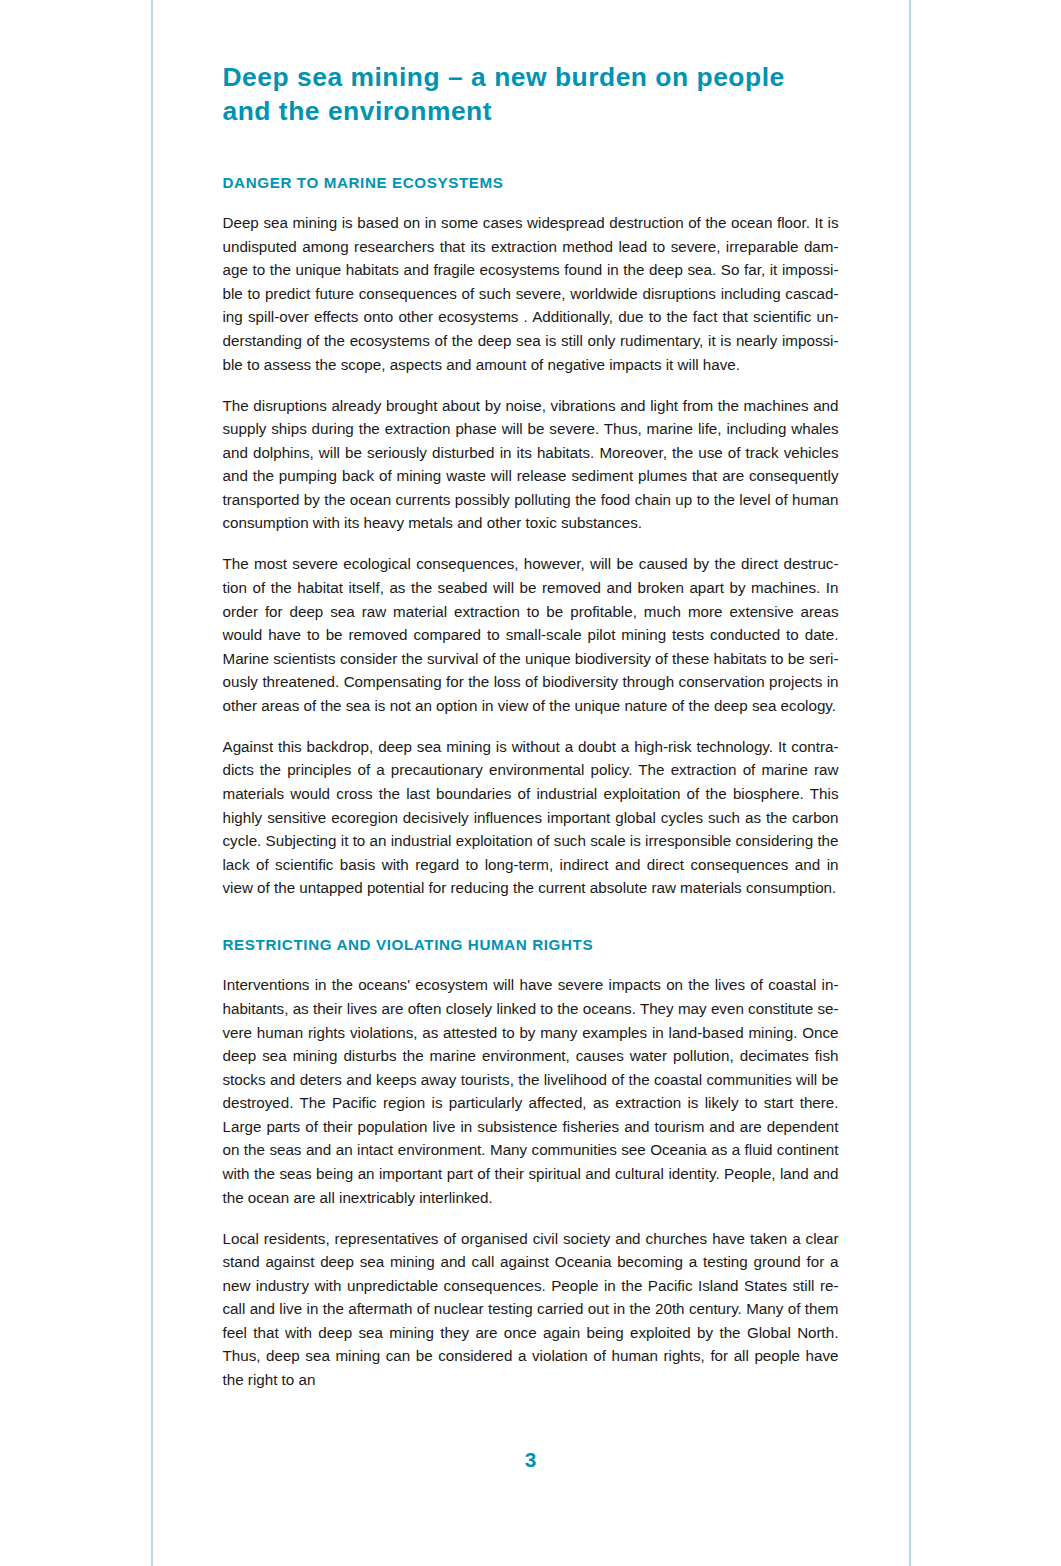Deep sea mining – a new burden on people and the environment
Danger to marine ecosystems
Deep sea mining is based on in some cases widespread destruction of the ocean floor. It is undisputed among researchers that its extraction method lead to severe, irreparable damage to the unique habitats and fragile ecosystems found in the deep sea. So far, it impossible to predict future consequences of such severe, worldwide disruptions including cascading spill-over effects onto other ecosystems . Additionally, due to the fact that scientific understanding of the ecosystems of the deep sea is still only rudimentary, it is nearly impossible to assess the scope, aspects and amount of negative impacts it will have.
The disruptions already brought about by noise, vibrations and light from the machines and supply ships during the extraction phase will be severe. Thus, marine life, including whales and dolphins, will be seriously disturbed in its habitats. Moreover, the use of track vehicles and the pumping back of mining waste will release sediment plumes that are consequently transported by the ocean currents possibly polluting the food chain up to the level of human consumption with its heavy metals and other toxic substances.
The most severe ecological consequences, however, will be caused by the direct destruction of the habitat itself, as the seabed will be removed and broken apart by machines. In order for deep sea raw material extraction to be profitable, much more extensive areas would have to be removed compared to small-scale pilot mining tests conducted to date. Marine scientists consider the survival of the unique biodiversity of these habitats to be seriously threatened. Compensating for the loss of biodiversity through conservation projects in other areas of the sea is not an option in view of the unique nature of the deep sea ecology.
Against this backdrop, deep sea mining is without a doubt a high-risk technology. It contradicts the principles of a precautionary environmental policy. The extraction of marine raw materials would cross the last boundaries of industrial exploitation of the biosphere. This highly sensitive ecoregion decisively influences important global cycles such as the carbon cycle. Subjecting it to an industrial exploitation of such scale is irresponsible considering the lack of scientific basis with regard to long-term, indirect and direct consequences and in view of the untapped potential for reducing the current absolute raw materials consumption.
Restricting and violating human rights
Interventions in the oceans' ecosystem will have severe impacts on the lives of coastal inhabitants, as their lives are often closely linked to the oceans. They may even constitute severe human rights violations, as attested to by many examples in land-based mining. Once deep sea mining disturbs the marine environment, causes water pollution, decimates fish stocks and deters and keeps away tourists, the livelihood of the coastal communities will be destroyed. The Pacific region is particularly affected, as extraction is likely to start there. Large parts of their population live in subsistence fisheries and tourism and are dependent on the seas and an intact environment. Many communities see Oceania as a fluid continent with the seas being an important part of their spiritual and cultural identity. People, land and the ocean are all inextricably interlinked.
Local residents, representatives of organised civil society and churches have taken a clear stand against deep sea mining and call against Oceania becoming a testing ground for a new industry with unpredictable consequences. People in the Pacific Island States still recall and live in the aftermath of nuclear testing carried out in the 20th century. Many of them feel that with deep sea mining they are once again being exploited by the Global North. Thus, deep sea mining can be considered a violation of human rights, for all people have the right to an
3